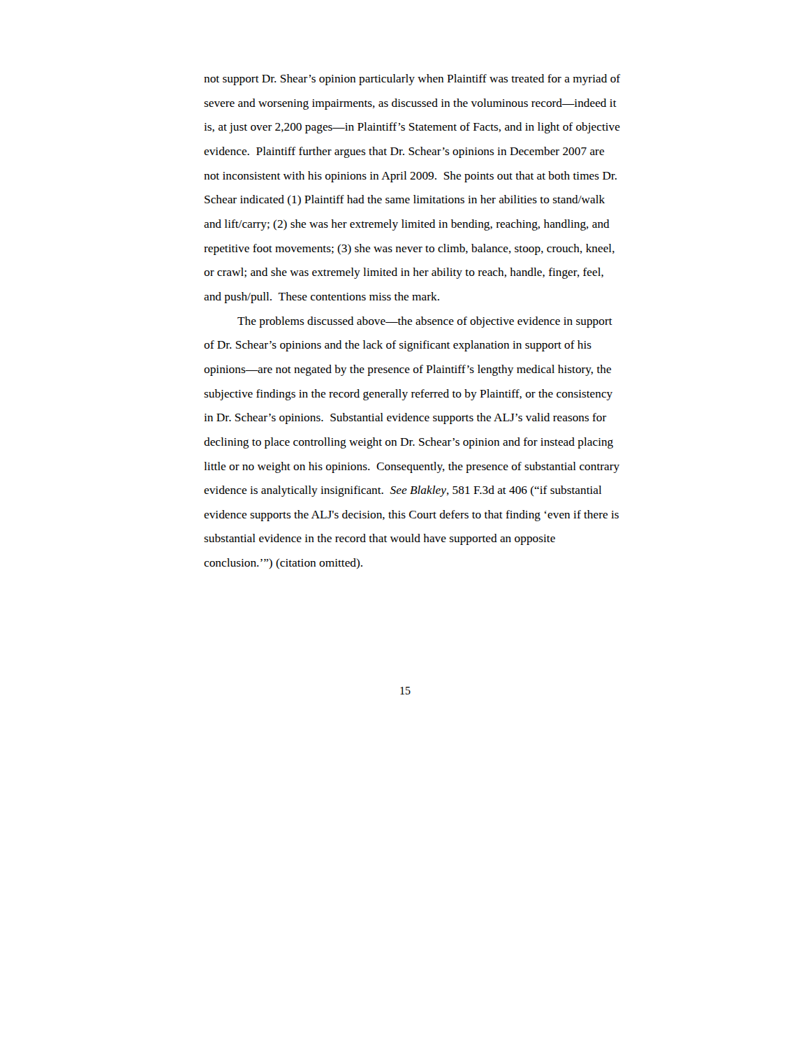not support Dr. Shear’s opinion particularly when Plaintiff was treated for a myriad of severe and worsening impairments, as discussed in the voluminous record—indeed it is, at just over 2,200 pages—in Plaintiff’s Statement of Facts, and in light of objective evidence. Plaintiff further argues that Dr. Schear’s opinions in December 2007 are not inconsistent with his opinions in April 2009. She points out that at both times Dr. Schear indicated (1) Plaintiff had the same limitations in her abilities to stand/walk and lift/carry; (2) she was her extremely limited in bending, reaching, handling, and repetitive foot movements; (3) she was never to climb, balance, stoop, crouch, kneel, or crawl; and she was extremely limited in her ability to reach, handle, finger, feel, and push/pull. These contentions miss the mark.
The problems discussed above—the absence of objective evidence in support of Dr. Schear’s opinions and the lack of significant explanation in support of his opinions—are not negated by the presence of Plaintiff’s lengthy medical history, the subjective findings in the record generally referred to by Plaintiff, or the consistency in Dr. Schear’s opinions. Substantial evidence supports the ALJ’s valid reasons for declining to place controlling weight on Dr. Schear’s opinion and for instead placing little or no weight on his opinions. Consequently, the presence of substantial contrary evidence is analytically insignificant. See Blakley, 581 F.3d at 406 (“if substantial evidence supports the ALJ's decision, this Court defers to that finding ‘even if there is substantial evidence in the record that would have supported an opposite conclusion.’”) (citation omitted).
15